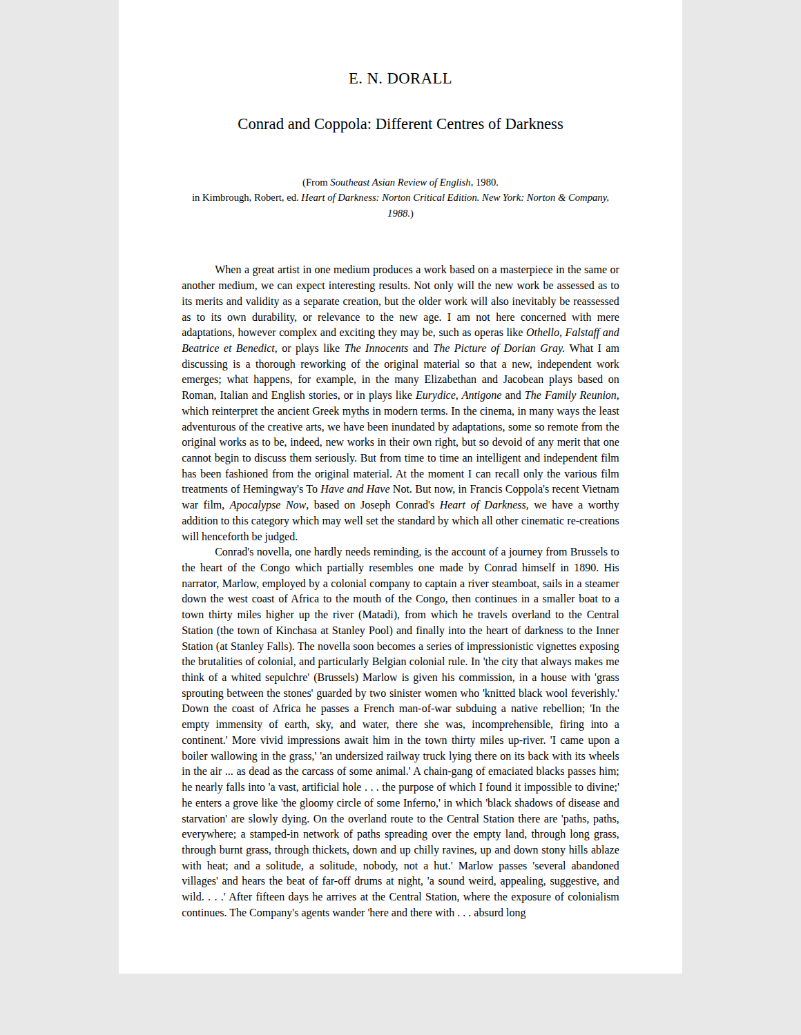E. N. DORALL
Conrad and Coppola: Different Centres of Darkness
(From Southeast Asian Review of English, 1980.
in Kimbrough, Robert, ed. Heart of Darkness: Norton Critical Edition. New York: Norton & Company, 1988.)
When a great artist in one medium produces a work based on a masterpiece in the same or another medium, we can expect interesting results. Not only will the new work be assessed as to its merits and validity as a separate creation, but the older work will also inevitably be reassessed as to its own durability, or relevance to the new age. I am not here concerned with mere adaptations, however complex and exciting they may be, such as operas like Othello, Falstaff and Beatrice et Benedict, or plays like The Innocents and The Picture of Dorian Gray. What I am discussing is a thorough reworking of the original material so that a new, independent work emerges; what happens, for example, in the many Elizabethan and Jacobean plays based on Roman, Italian and English stories, or in plays like Eurydice, Antigone and The Family Reunion, which reinterpret the ancient Greek myths in modern terms. In the cinema, in many ways the least adventurous of the creative arts, we have been inundated by adaptations, some so remote from the original works as to be, indeed, new works in their own right, but so devoid of any merit that one cannot begin to discuss them seriously. But from time to time an intelligent and independent film has been fashioned from the original material. At the moment I can recall only the various film treatments of Hemingway's To Have and Have Not. But now, in Francis Coppola's recent Vietnam war film, Apocalypse Now, based on Joseph Conrad's Heart of Darkness, we have a worthy addition to this category which may well set the standard by which all other cinematic re-creations will henceforth be judged.
Conrad's novella, one hardly needs reminding, is the account of a journey from Brussels to the heart of the Congo which partially resembles one made by Conrad himself in 1890. His narrator, Marlow, employed by a colonial company to captain a river steamboat, sails in a steamer down the west coast of Africa to the mouth of the Congo, then continues in a smaller boat to a town thirty miles higher up the river (Matadi), from which he travels overland to the Central Station (the town of Kinchasa at Stanley Pool) and finally into the heart of darkness to the Inner Station (at Stanley Falls). The novella soon becomes a series of impressionistic vignettes exposing the brutalities of colonial, and particularly Belgian colonial rule. In 'the city that always makes me think of a whited sepulchre' (Brussels) Marlow is given his commission, in a house with 'grass sprouting between the stones' guarded by two sinister women who 'knitted black wool feverishly.' Down the coast of Africa he passes a French man-of-war subduing a native rebellion; 'In the empty immensity of earth, sky, and water, there she was, incomprehensible, firing into a continent.' More vivid impressions await him in the town thirty miles up-river. 'I came upon a boiler wallowing in the grass,' 'an undersized railway truck lying there on its back with its wheels in the air ... as dead as the carcass of some animal.' A chain-gang of emaciated blacks passes him; he nearly falls into 'a vast, artificial hole . . . the purpose of which I found it impossible to divine;' he enters a grove like 'the gloomy circle of some Inferno,' in which 'black shadows of disease and starvation' are slowly dying. On the overland route to the Central Station there are 'paths, paths, everywhere; a stamped-in network of paths spreading over the empty land, through long grass, through burnt grass, through thickets, down and up chilly ravines, up and down stony hills ablaze with heat; and a solitude, a solitude, nobody, not a hut.' Marlow passes 'several abandoned villages' and hears the beat of far-off drums at night, 'a sound weird, appealing, suggestive, and wild. . . .' After fifteen days he arrives at the Central Station, where the exposure of colonialism continues. The Company's agents wander 'here and there with . . . absurd long